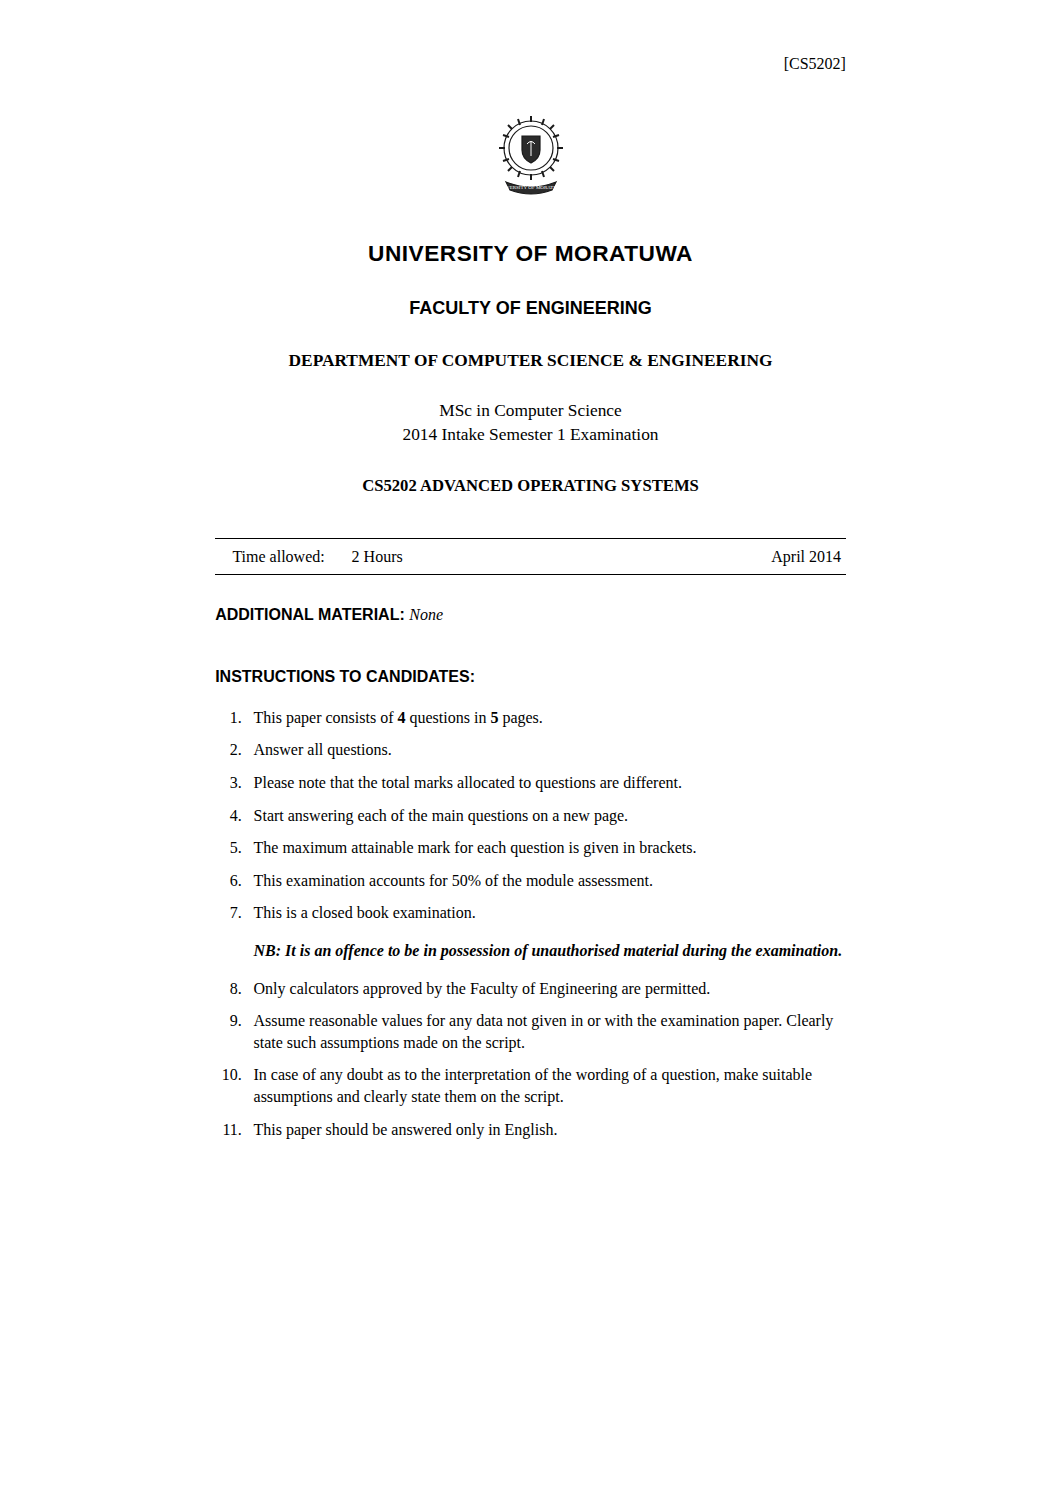[CS5202]
UNIVERSITY OF MORATUWA
UNIVERSITY OF MORATUWA
FACULTY OF ENGINEERING
DEPARTMENT OF COMPUTER SCIENCE & ENGINEERING
MSc in Computer Science
2014 Intake Semester 1 Examination
CS5202 ADVANCED OPERATING SYSTEMS
Time allowed: 2 Hours
April 2014
ADDITIONAL MATERIAL: None
INSTRUCTIONS TO CANDIDATES:
This paper consists of 4 questions in 5 pages.
Answer all questions.
Please note that the total marks allocated to questions are different.
Start answering each of the main questions on a new page.
The maximum attainable mark for each question is given in brackets.
This examination accounts for 50% of the module assessment.
This is a closed book examination.
NB: It is an offence to be in possession of unauthorised material during the examination.
Only calculators approved by the Faculty of Engineering are permitted.
Assume reasonable values for any data not given in or with the examination paper. Clearly state such assumptions made on the script.
In case of any doubt as to the interpretation of the wording of a question, make suitable assumptions and clearly state them on the script.
This paper should be answered only in English.